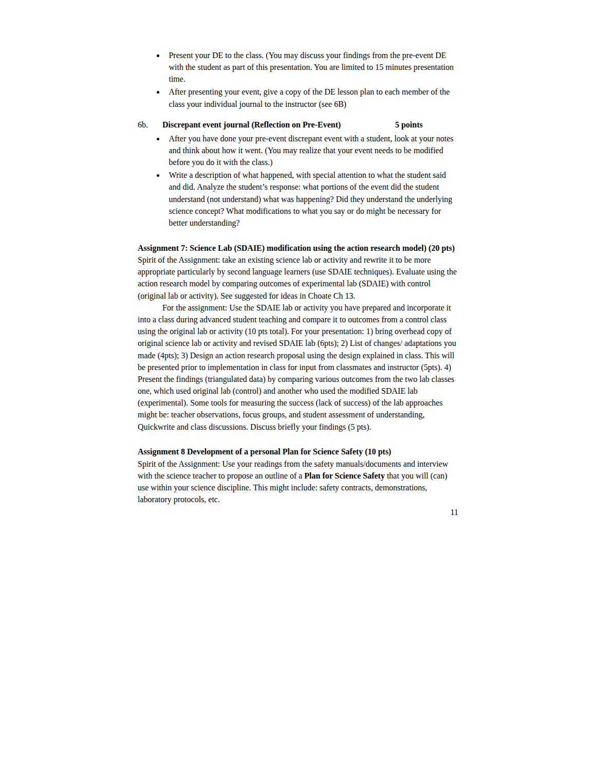Present your DE to the class. (You may discuss your findings from the pre-event DE with the student as part of this presentation. You are limited to 15 minutes presentation time.
After presenting your event, give a copy of the DE lesson plan to each member of the class your individual journal to the instructor (see 6B)
6b.
Discrepant event journal (Reflection on Pre-Event) 5 points
After you have done your pre-event discrepant event with a student, look at your notes and think about how it went. (You may realize that your event needs to be modified before you do it with the class.)
Write a description of what happened, with special attention to what the student said and did. Analyze the student’s response: what portions of the event did the student understand (not understand) what was happening? Did they understand the underlying science concept? What modifications to what you say or do might be necessary for better understanding?
Assignment 7: Science Lab (SDAIE) modification using the action research model) (20 pts)
Spirit of the Assignment: take an existing science lab or activity and rewrite it to be more appropriate particularly by second language learners (use SDAIE techniques). Evaluate using the action research model by comparing outcomes of experimental lab (SDAIE) with control (original lab or activity). See suggested for ideas in Choate Ch 13.
For the assignment: Use the SDAIE lab or activity you have prepared and incorporate it into a class during advanced student teaching and compare it to outcomes from a control class using the original lab or activity (10 pts total). For your presentation: 1) bring overhead copy of original science lab or activity and revised SDAIE lab (6pts); 2) List of changes/ adaptations you made (4pts); 3) Design an action research proposal using the design explained in class. This will be presented prior to implementation in class for input from classmates and instructor (5pts). 4) Present the findings (triangulated data) by comparing various outcomes from the two lab classes one, which used original lab (control) and another who used the modified SDAIE lab (experimental). Some tools for measuring the success (lack of success) of the lab approaches might be: teacher observations, focus groups, and student assessment of understanding, Quickwrite and class discussions. Discuss briefly your findings (5 pts).
Assignment 8 Development of a personal Plan for Science Safety (10 pts)
Spirit of the Assignment: Use your readings from the safety manuals/documents and interview with the science teacher to propose an outline of a Plan for Science Safety that you will (can) use within your science discipline. This might include: safety contracts, demonstrations, laboratory protocols, etc.
11